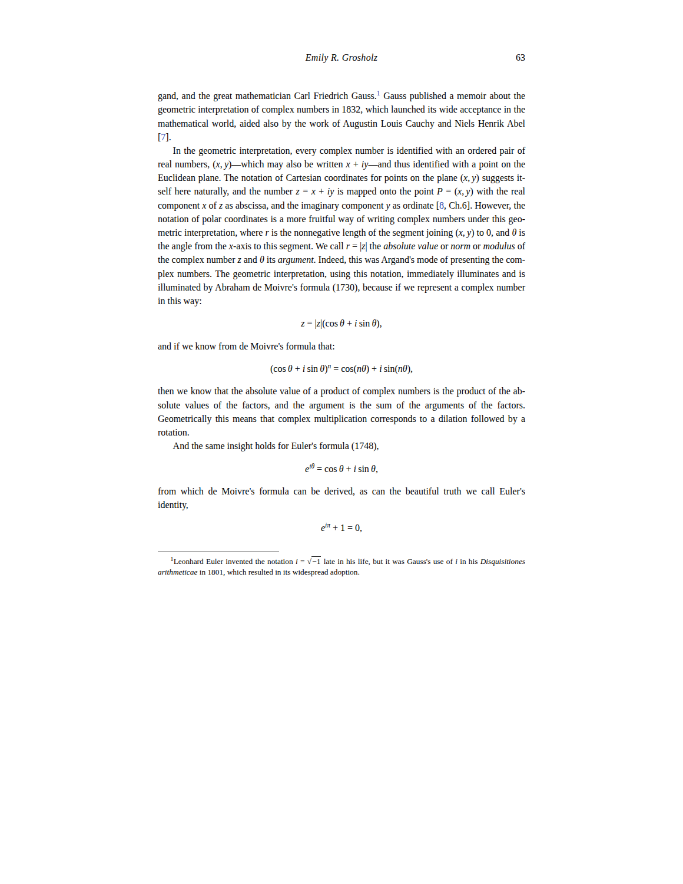Emily R. Grosholz 63
gand, and the great mathematician Carl Friedrich Gauss.1 Gauss published a memoir about the geometric interpretation of complex numbers in 1832, which launched its wide acceptance in the mathematical world, aided also by the work of Augustin Louis Cauchy and Niels Henrik Abel [7].
In the geometric interpretation, every complex number is identified with an ordered pair of real numbers, (x, y)—which may also be written x + iy—and thus identified with a point on the Euclidean plane. The notation of Cartesian coordinates for points on the plane (x, y) suggests itself here naturally, and the number z = x + iy is mapped onto the point P = (x, y) with the real component x of z as abscissa, and the imaginary component y as ordinate [8, Ch.6]. However, the notation of polar coordinates is a more fruitful way of writing complex numbers under this geometric interpretation, where r is the nonnegative length of the segment joining (x, y) to 0, and θ is the angle from the x-axis to this segment. We call r = |z| the absolute value or norm or modulus of the complex number z and θ its argument. Indeed, this was Argand's mode of presenting the complex numbers. The geometric interpretation, using this notation, immediately illuminates and is illuminated by Abraham de Moivre's formula (1730), because if we represent a complex number in this way:
z = |z|(cos θ + i sin θ),
and if we know from de Moivre's formula that:
(cos θ + i sin θ)n = cos(nθ) + i sin(nθ),
then we know that the absolute value of a product of complex numbers is the product of the absolute values of the factors, and the argument is the sum of the arguments of the factors. Geometrically this means that complex multiplication corresponds to a dilation followed by a rotation.
And the same insight holds for Euler's formula (1748),
eiθ = cos θ + i sin θ,
from which de Moivre's formula can be derived, as can the beautiful truth we call Euler's identity,
eiπ + 1 = 0,
1Leonhard Euler invented the notation i = √−1 late in his life, but it was Gauss's use of i in his Disquisitiones arithmeticae in 1801, which resulted in its widespread adoption.